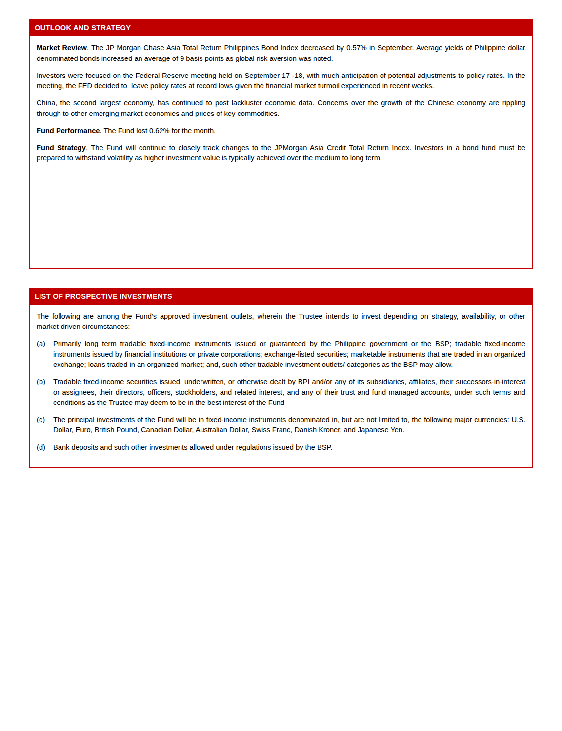OUTLOOK AND STRATEGY
Market Review. The JP Morgan Chase Asia Total Return Philippines Bond Index decreased by 0.57% in September. Average yields of Philippine dollar denominated bonds increased an average of 9 basis points as global risk aversion was noted.
Investors were focused on the Federal Reserve meeting held on September 17 -18, with much anticipation of potential adjustments to policy rates. In the meeting, the FED decided to leave policy rates at record lows given the financial market turmoil experienced in recent weeks.
China, the second largest economy, has continued to post lackluster economic data. Concerns over the growth of the Chinese economy are rippling through to other emerging market economies and prices of key commodities.
Fund Performance. The Fund lost 0.62% for the month.
Fund Strategy. The Fund will continue to closely track changes to the JPMorgan Asia Credit Total Return Index. Investors in a bond fund must be prepared to withstand volatility as higher investment value is typically achieved over the medium to long term.
LIST OF PROSPECTIVE INVESTMENTS
The following are among the Fund’s approved investment outlets, wherein the Trustee intends to invest depending on strategy, availability, or other market-driven circumstances:
(a) Primarily long term tradable fixed-income instruments issued or guaranteed by the Philippine government or the BSP; tradable fixed-income instruments issued by financial institutions or private corporations; exchange-listed securities; marketable instruments that are traded in an organized exchange; loans traded in an organized market; and, such other tradable investment outlets/ categories as the BSP may allow.
(b) Tradable fixed-income securities issued, underwritten, or otherwise dealt by BPI and/or any of its subsidiaries, affiliates, their successors-in-interest or assignees, their directors, officers, stockholders, and related interest, and any of their trust and fund managed accounts, under such terms and conditions as the Trustee may deem to be in the best interest of the Fund
(c) The principal investments of the Fund will be in fixed-income instruments denominated in, but are not limited to, the following major currencies: U.S. Dollar, Euro, British Pound, Canadian Dollar, Australian Dollar, Swiss Franc, Danish Kroner, and Japanese Yen.
(d) Bank deposits and such other investments allowed under regulations issued by the BSP.